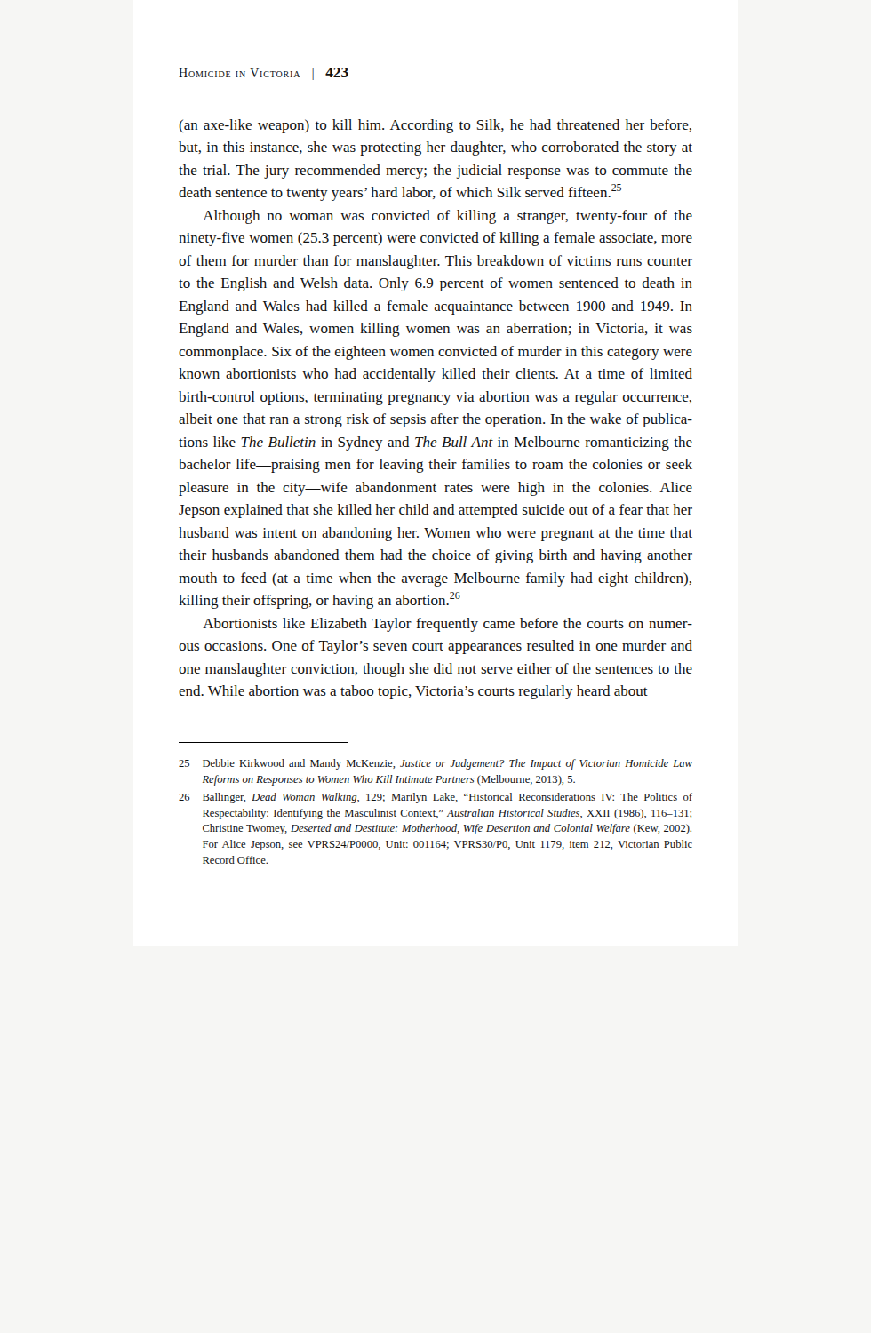Homicide in Victoria | 423
(an axe-like weapon) to kill him. According to Silk, he had threatened her before, but, in this instance, she was protecting her daughter, who corroborated the story at the trial. The jury recommended mercy; the judicial response was to commute the death sentence to twenty years’ hard labor, of which Silk served fifteen.25
Although no woman was convicted of killing a stranger, twenty-four of the ninety-five women (25.3 percent) were convicted of killing a female associate, more of them for murder than for manslaughter. This breakdown of victims runs counter to the English and Welsh data. Only 6.9 percent of women sentenced to death in England and Wales had killed a female acquaintance between 1900 and 1949. In England and Wales, women killing women was an aberration; in Victoria, it was commonplace. Six of the eighteen women convicted of murder in this category were known abortionists who had accidentally killed their clients. At a time of limited birth-control options, terminating pregnancy via abortion was a regular occurrence, albeit one that ran a strong risk of sepsis after the operation. In the wake of publications like The Bulletin in Sydney and The Bull Ant in Melbourne romanticizing the bachelor life—praising men for leaving their families to roam the colonies or seek pleasure in the city—wife abandonment rates were high in the colonies. Alice Jepson explained that she killed her child and attempted suicide out of a fear that her husband was intent on abandoning her. Women who were pregnant at the time that their husbands abandoned them had the choice of giving birth and having another mouth to feed (at a time when the average Melbourne family had eight children), killing their offspring, or having an abortion.26
Abortionists like Elizabeth Taylor frequently came before the courts on numerous occasions. One of Taylor’s seven court appearances resulted in one murder and one manslaughter conviction, though she did not serve either of the sentences to the end. While abortion was a taboo topic, Victoria’s courts regularly heard about
25 Debbie Kirkwood and Mandy McKenzie, Justice or Judgement? The Impact of Victorian Homicide Law Reforms on Responses to Women Who Kill Intimate Partners (Melbourne, 2013), 5.
26 Ballinger, Dead Woman Walking, 129; Marilyn Lake, “Historical Reconsiderations IV: The Politics of Respectability: Identifying the Masculinist Context,” Australian Historical Studies, XXII (1986), 116–131; Christine Twomey, Deserted and Destitute: Motherhood, Wife Desertion and Colonial Welfare (Kew, 2002). For Alice Jepson, see VPRS24/P0000, Unit: 001164; VPRS30/P0, Unit 1179, item 212, Victorian Public Record Office.